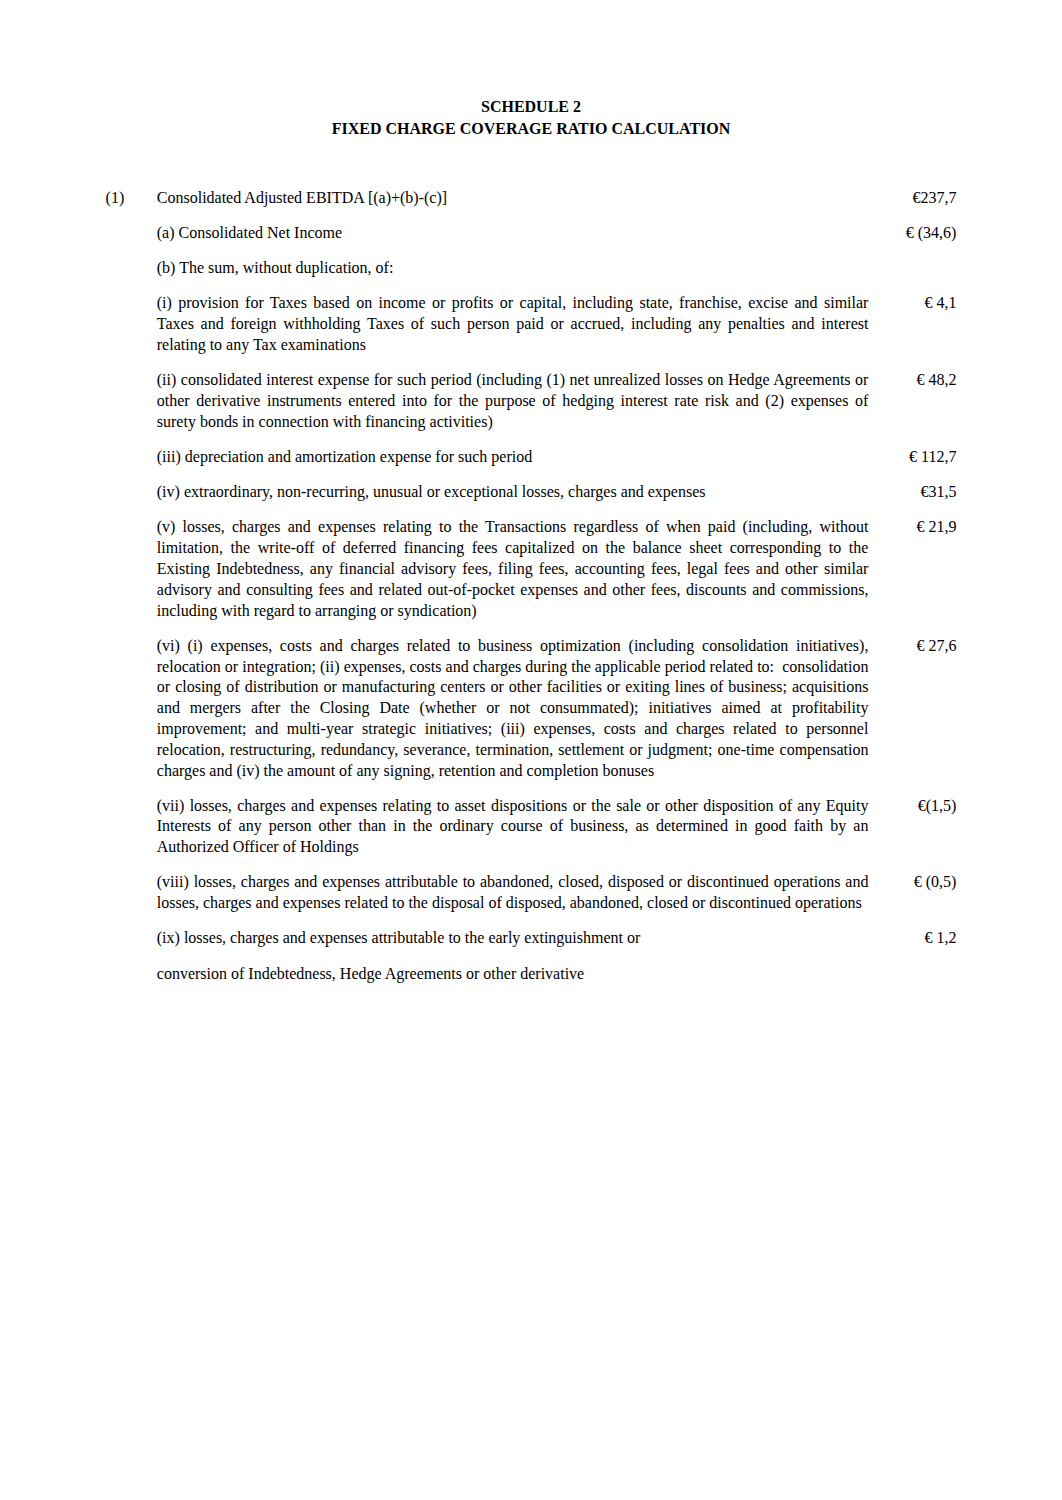SCHEDULE 2
FIXED CHARGE COVERAGE RATIO CALCULATION
| (1) | Consolidated Adjusted EBITDA [(a)+(b)-(c)] | €237,7 |
| | (a) Consolidated Net Income | € (34,6) |
| | (b) The sum, without duplication, of: | |
| | (i) provision for Taxes based on income or profits or capital, including state, franchise, excise and similar Taxes and foreign withholding Taxes of such person paid or accrued, including any penalties and interest relating to any Tax examinations | € 4,1 |
| | (ii) consolidated interest expense for such period (including (1) net unrealized losses on Hedge Agreements or other derivative instruments entered into for the purpose of hedging interest rate risk and (2) expenses of surety bonds in connection with financing activities) | € 48,2 |
| | (iii) depreciation and amortization expense for such period | € 112,7 |
| | (iv) extraordinary, non-recurring, unusual or exceptional losses, charges and expenses | €31,5 |
| | (v) losses, charges and expenses relating to the Transactions regardless of when paid (including, without limitation, the write-off of deferred financing fees capitalized on the balance sheet corresponding to the Existing Indebtedness, any financial advisory fees, filing fees, accounting fees, legal fees and other similar advisory and consulting fees and related out-of-pocket expenses and other fees, discounts and commissions, including with regard to arranging or syndication) | € 21,9 |
| | (vi) (i) expenses, costs and charges related to business optimization (including consolidation initiatives), relocation or integration; (ii) expenses, costs and charges during the applicable period related to: consolidation or closing of distribution or manufacturing centers or other facilities or exiting lines of business; acquisitions and mergers after the Closing Date (whether or not consummated); initiatives aimed at profitability improvement; and multi-year strategic initiatives; (iii) expenses, costs and charges related to personnel relocation, restructuring, redundancy, severance, termination, settlement or judgment; one-time compensation charges and (iv) the amount of any signing, retention and completion bonuses | € 27,6 |
| | (vii) losses, charges and expenses relating to asset dispositions or the sale or other disposition of any Equity Interests of any person other than in the ordinary course of business, as determined in good faith by an Authorized Officer of Holdings | €(1,5) |
| | (viii) losses, charges and expenses attributable to abandoned, closed, disposed or discontinued operations and losses, charges and expenses related to the disposal of disposed, abandoned, closed or discontinued operations | € (0,5) |
| | (ix) losses, charges and expenses attributable to the early extinguishment or | € 1,2 |
| | conversion of Indebtedness, Hedge Agreements or other derivative | |